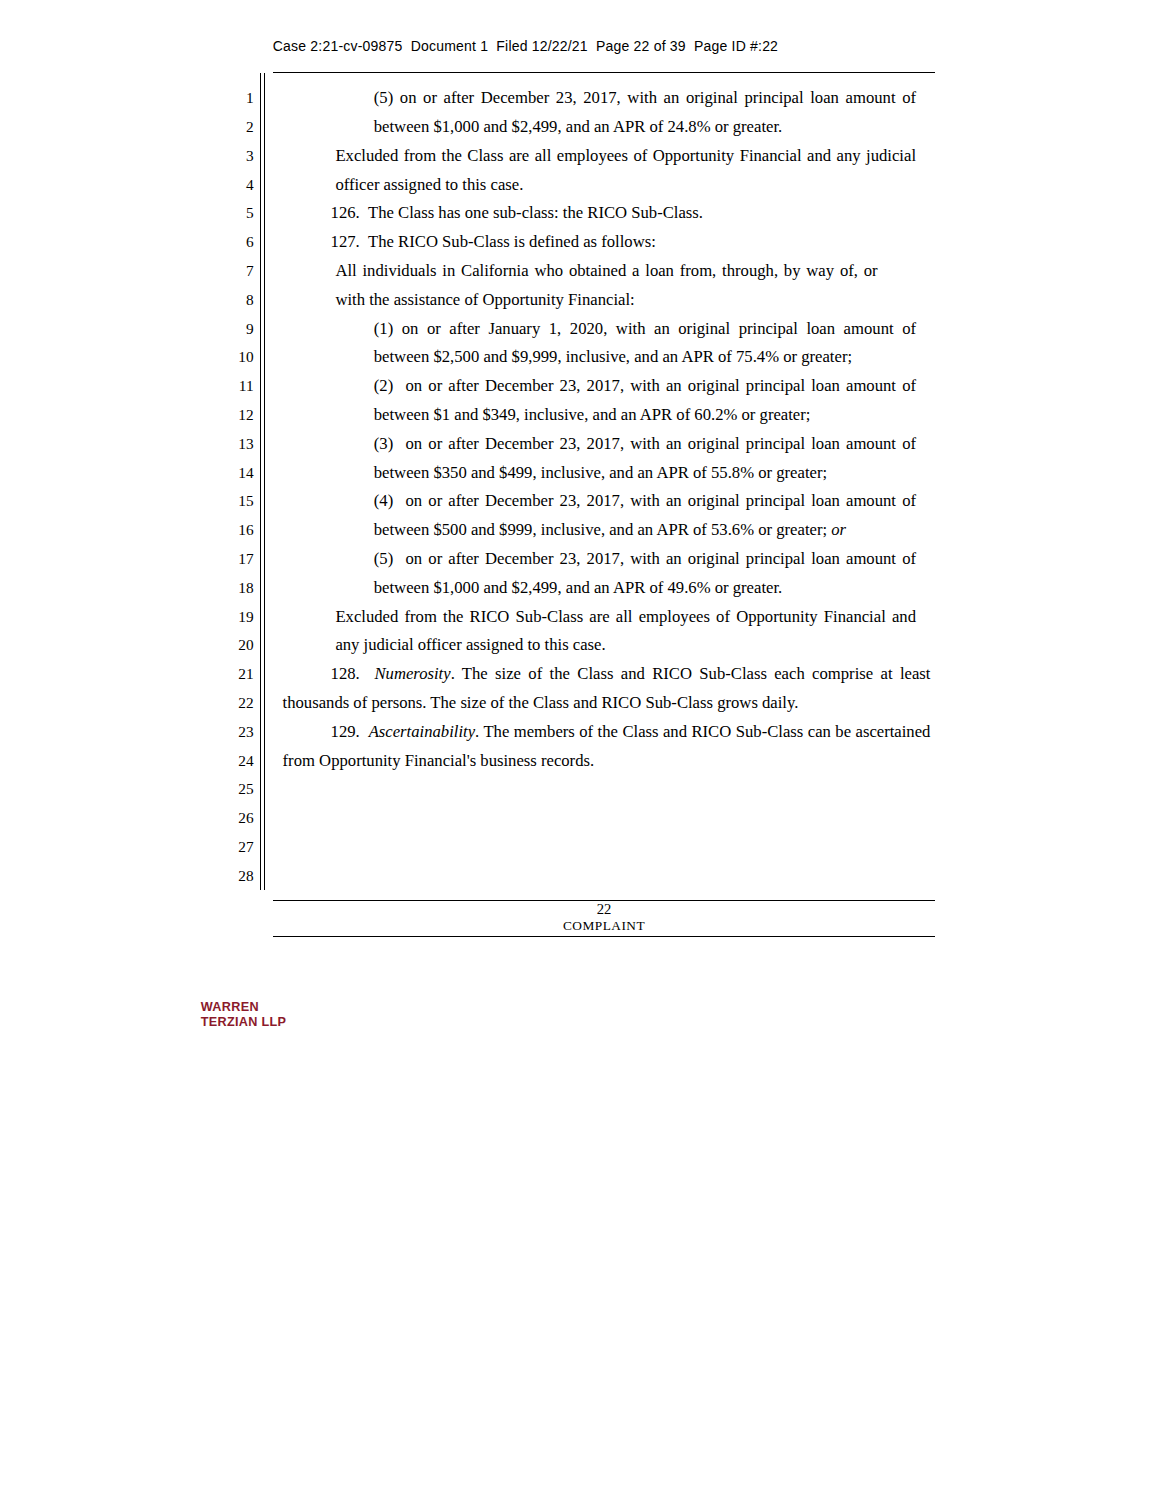Case 2:21-cv-09875 Document 1 Filed 12/22/21 Page 22 of 39 Page ID #:22
1
2
3
4
5
6
7
8
9
10
11
12
13
14
15
16
17
18
19
20
21
22
23
24
25
26
27
28
(5) on or after December 23, 2017, with an original principal loan amount of between $1,000 and $2,499, and an APR of 24.8% or greater.
Excluded from the Class are all employees of Opportunity Financial and any judicial officer assigned to this case.
126. The Class has one sub-class: the RICO Sub-Class.
127. The RICO Sub-Class is defined as follows:
All individuals in California who obtained a loan from, through, by way of, or with the assistance of Opportunity Financial:
(1) on or after January 1, 2020, with an original principal loan amount of between $2,500 and $9,999, inclusive, and an APR of 75.4% or greater;
(2) on or after December 23, 2017, with an original principal loan amount of between $1 and $349, inclusive, and an APR of 60.2% or greater;
(3) on or after December 23, 2017, with an original principal loan amount of between $350 and $499, inclusive, and an APR of 55.8% or greater;
(4) on or after December 23, 2017, with an original principal loan amount of between $500 and $999, inclusive, and an APR of 53.6% or greater; or
(5) on or after December 23, 2017, with an original principal loan amount of between $1,000 and $2,499, and an APR of 49.6% or greater.
Excluded from the RICO Sub-Class are all employees of Opportunity Financial and any judicial officer assigned to this case.
128. Numerosity. The size of the Class and RICO Sub-Class each comprise at least thousands of persons. The size of the Class and RICO Sub-Class grows daily.
129. Ascertainability. The members of the Class and RICO Sub-Class can be ascertained from Opportunity Financial's business records.
22
COMPLAINT
WARREN
TERZIAN LLP